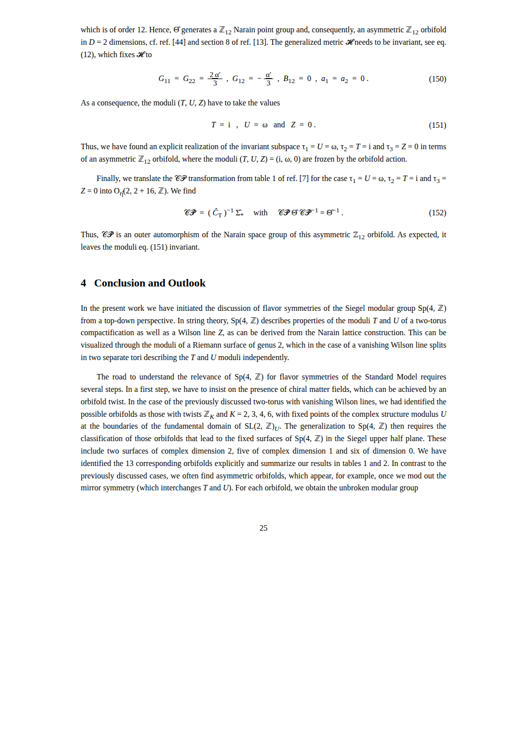which is of order 12. Hence, Θ̂ generates a ℤ12 Narain point group and, consequently, an asymmetric ℤ12 orbifold in D = 2 dimensions, cf. ref. [44] and section 8 of ref. [13]. The generalized metric 𝓗 needs to be invariant, see eq. (12), which fixes 𝓗 to
G11 = G22 = 2 α′3 , G12 = − α′3 , B12 = 0 , a1 = a2 = 0 . (150)
As a consequence, the moduli (T, U, Z) have to take the values
T = i , U = ω and Z = 0 . (151)
Thus, we have found an explicit realization of the invariant subspace τ1 = U = ω, τ2 = T = i and τ3 = Z = 0 in terms of an asymmetric ℤ12 orbifold, where the moduli (T, U, Z) = (i, ω, 0) are frozen by the orbifold action.
Finally, we translate the 𝒞𝒫 transformation from table 1 of ref. [7] for the case τ1 = U = ω, τ2 = T = i and τ3 = Z = 0 into Oη̂(2, 2 + 16, ℤ). We find
𝒞𝒫̂ = ( ĈT )−1 Σ̂* with 𝒞𝒫̂ Θ̂ 𝒞𝒫̂−1 = Θ̂−1 . (152)
Thus, 𝒞𝒫̂ is an outer automorphism of the Narain space group of this asymmetric ℤ12 orbifold. As expected, it leaves the moduli eq. (151) invariant.
4 Conclusion and Outlook
In the present work we have initiated the discussion of flavor symmetries of the Siegel modular group Sp(4, ℤ) from a top-down perspective. In string theory, Sp(4, ℤ) describes properties of the moduli T and U of a two-torus compactification as well as a Wilson line Z, as can be derived from the Narain lattice construction. This can be visualized through the moduli of a Riemann surface of genus 2, which in the case of a vanishing Wilson line splits in two separate tori describing the T and U moduli independently.
The road to understand the relevance of Sp(4, ℤ) for flavor symmetries of the Standard Model requires several steps. In a first step, we have to insist on the presence of chiral matter fields, which can be achieved by an orbifold twist. In the case of the previously discussed two-torus with vanishing Wilson lines, we had identified the possible orbifolds as those with twists ℤK and K = 2, 3, 4, 6, with fixed points of the complex structure modulus U at the boundaries of the fundamental domain of SL(2, ℤ)U. The generalization to Sp(4, ℤ) then requires the classification of those orbifolds that lead to the fixed surfaces of Sp(4, ℤ) in the Siegel upper half plane. These include two surfaces of complex dimension 2, five of complex dimension 1 and six of dimension 0. We have identified the 13 corresponding orbifolds explicitly and summarize our results in tables 1 and 2. In contrast to the previously discussed cases, we often find asymmetric orbifolds, which appear, for example, once we mod out the mirror symmetry (which interchanges T and U). For each orbifold, we obtain the unbroken modular group
25